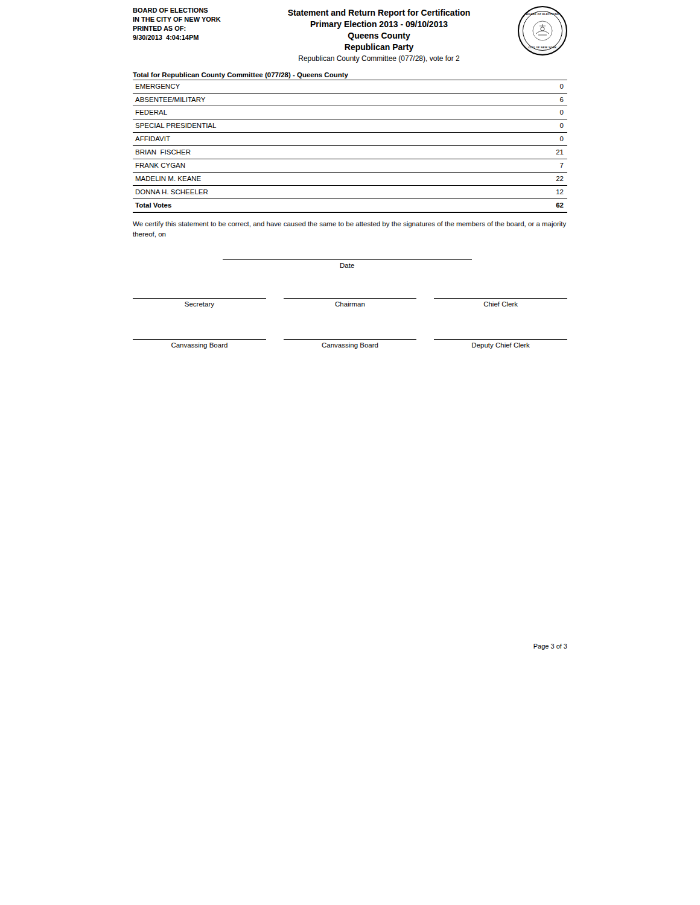BOARD OF ELECTIONS
IN THE CITY OF NEW YORK
PRINTED AS OF:
9/30/2013 4:04:14PM
Statement and Return Report for Certification
Primary Election 2013 - 09/10/2013
Queens County
Republican Party
Republican County Committee (077/28), vote for 2
BOARD OF ELECTIONS
CITY OF NEW YORK
Total for Republican County Committee (077/28) - Queens County
| EMERGENCY | 0 |
| ABSENTEE/MILITARY | 6 |
| FEDERAL | 0 |
| SPECIAL PRESIDENTIAL | 0 |
| AFFIDAVIT | 0 |
| BRIAN FISCHER | 21 |
| FRANK CYGAN | 7 |
| MADELIN M. KEANE | 22 |
| DONNA H. SCHEELER | 12 |
| Total Votes | 62 |
We certify this statement to be correct, and have caused the same to be attested by the signatures of the members of the board, or a majority thereof, on
Date
Secretary
Chairman
Chief Clerk
Canvassing Board
Canvassing Board
Deputy Chief Clerk
Page 3 of 3